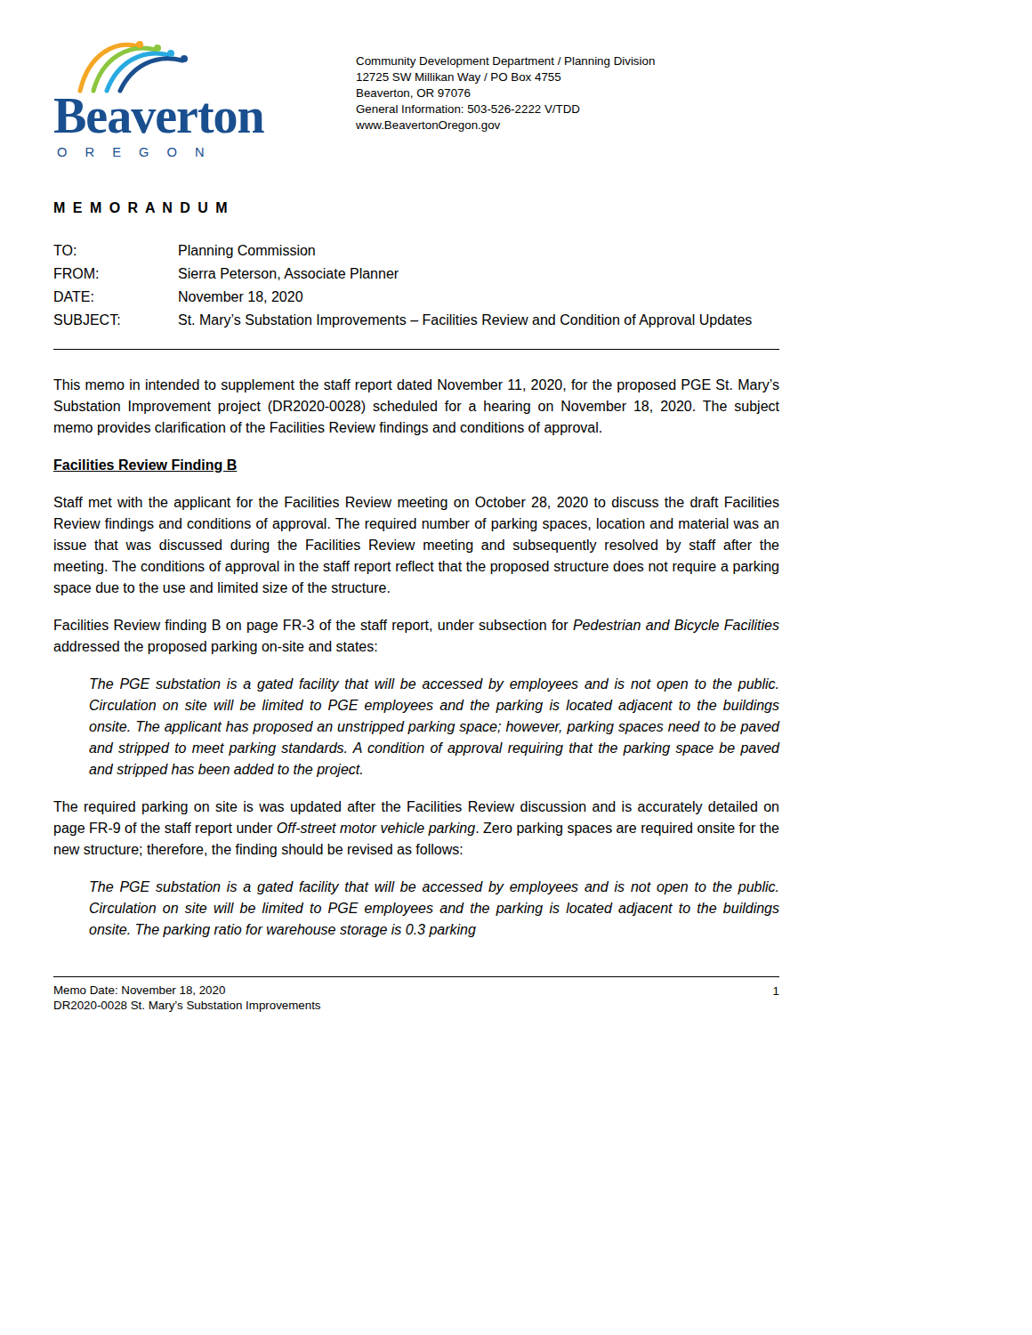Beaverton
O R E G O N
Community Development Department / Planning Division
12725 SW Millikan Way / PO Box 4755
Beaverton, OR 97076
General Information: 503-526-2222 V/TDD
www.BeavertonOregon.gov
M E M O R A N D U M
| TO: | Planning Commission |
| FROM: | Sierra Peterson, Associate Planner |
| DATE: | November 18, 2020 |
| SUBJECT: | St. Mary’s Substation Improvements – Facilities Review and Condition of Approval Updates |
This memo in intended to supplement the staff report dated November 11, 2020, for the proposed PGE St. Mary’s Substation Improvement project (DR2020-0028) scheduled for a hearing on November 18, 2020. The subject memo provides clarification of the Facilities Review findings and conditions of approval.
Facilities Review Finding B
Staff met with the applicant for the Facilities Review meeting on October 28, 2020 to discuss the draft Facilities Review findings and conditions of approval. The required number of parking spaces, location and material was an issue that was discussed during the Facilities Review meeting and subsequently resolved by staff after the meeting. The conditions of approval in the staff report reflect that the proposed structure does not require a parking space due to the use and limited size of the structure.
Facilities Review finding B on page FR-3 of the staff report, under subsection for Pedestrian and Bicycle Facilities addressed the proposed parking on-site and states:
The PGE substation is a gated facility that will be accessed by employees and is not open to the public. Circulation on site will be limited to PGE employees and the parking is located adjacent to the buildings onsite. The applicant has proposed an unstripped parking space; however, parking spaces need to be paved and stripped to meet parking standards. A condition of approval requiring that the parking space be paved and stripped has been added to the project.
The required parking on site is was updated after the Facilities Review discussion and is accurately detailed on page FR-9 of the staff report under Off-street motor vehicle parking. Zero parking spaces are required onsite for the new structure; therefore, the finding should be revised as follows:
The PGE substation is a gated facility that will be accessed by employees and is not open to the public. Circulation on site will be limited to PGE employees and the parking is located adjacent to the buildings onsite. The parking ratio for warehouse storage is 0.3 parking
Memo Date: November 18, 2020
DR2020-0028 St. Mary’s Substation Improvements
1